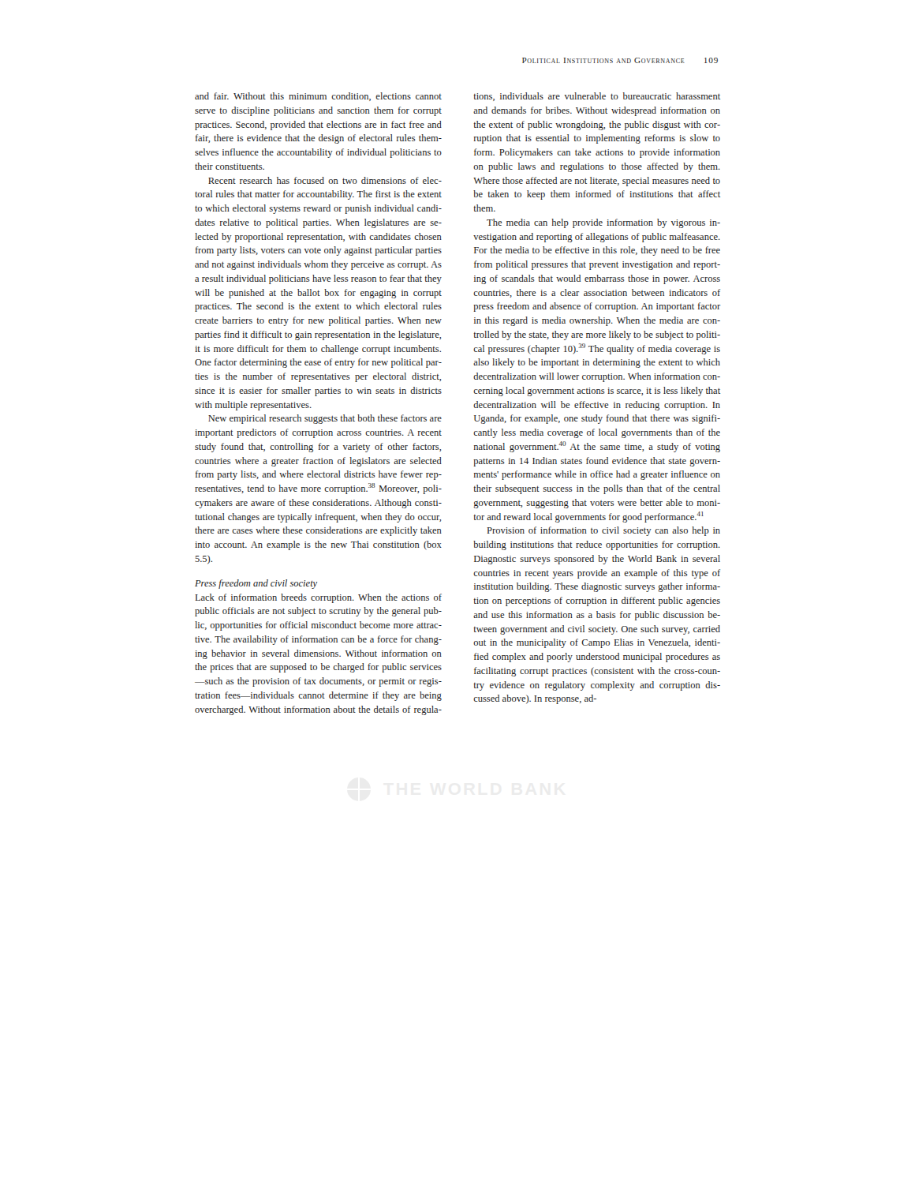Political Institutions and Governance 109
and fair. Without this minimum condition, elections cannot serve to discipline politicians and sanction them for corrupt practices. Second, provided that elections are in fact free and fair, there is evidence that the design of electoral rules themselves influence the accountability of individual politicians to their constituents.
Recent research has focused on two dimensions of electoral rules that matter for accountability. The first is the extent to which electoral systems reward or punish individual candidates relative to political parties. When legislatures are selected by proportional representation, with candidates chosen from party lists, voters can vote only against particular parties and not against individuals whom they perceive as corrupt. As a result individual politicians have less reason to fear that they will be punished at the ballot box for engaging in corrupt practices. The second is the extent to which electoral rules create barriers to entry for new political parties. When new parties find it difficult to gain representation in the legislature, it is more difficult for them to challenge corrupt incumbents. One factor determining the ease of entry for new political parties is the number of representatives per electoral district, since it is easier for smaller parties to win seats in districts with multiple representatives.
New empirical research suggests that both these factors are important predictors of corruption across countries. A recent study found that, controlling for a variety of other factors, countries where a greater fraction of legislators are selected from party lists, and where electoral districts have fewer representatives, tend to have more corruption.38 Moreover, policymakers are aware of these considerations. Although constitutional changes are typically infrequent, when they do occur, there are cases where these considerations are explicitly taken into account. An example is the new Thai constitution (box 5.5).
Press freedom and civil society
Lack of information breeds corruption. When the actions of public officials are not subject to scrutiny by the general public, opportunities for official misconduct become more attractive. The availability of information can be a force for changing behavior in several dimensions. Without information on the prices that are supposed to be charged for public services—such as the provision of tax documents, or permit or registration fees—individuals cannot determine if they are being overcharged. Without information about the details of regulations, individuals are vulnerable to bureaucratic harassment and demands for bribes. Without widespread information on the extent of public wrongdoing, the public disgust with corruption that is essential to implementing reforms is slow to form. Policymakers can take actions to provide information on public laws and regulations to those affected by them. Where those affected are not literate, special measures need to be taken to keep them informed of institutions that affect them.
The media can help provide information by vigorous investigation and reporting of allegations of public malfeasance. For the media to be effective in this role, they need to be free from political pressures that prevent investigation and reporting of scandals that would embarrass those in power. Across countries, there is a clear association between indicators of press freedom and absence of corruption. An important factor in this regard is media ownership. When the media are controlled by the state, they are more likely to be subject to political pressures (chapter 10).39 The quality of media coverage is also likely to be important in determining the extent to which decentralization will lower corruption. When information concerning local government actions is scarce, it is less likely that decentralization will be effective in reducing corruption. In Uganda, for example, one study found that there was significantly less media coverage of local governments than of the national government.40 At the same time, a study of voting patterns in 14 Indian states found evidence that state governments' performance while in office had a greater influence on their subsequent success in the polls than that of the central government, suggesting that voters were better able to monitor and reward local governments for good performance.41
Provision of information to civil society can also help in building institutions that reduce opportunities for corruption. Diagnostic surveys sponsored by the World Bank in several countries in recent years provide an example of this type of institution building. These diagnostic surveys gather information on perceptions of corruption in different public agencies and use this information as a basis for public discussion between government and civil society. One such survey, carried out in the municipality of Campo Elias in Venezuela, identified complex and poorly understood municipal procedures as facilitating corrupt practices (consistent with the cross-country evidence on regulatory complexity and corruption discussed above). In response, ad-
THE WORLD BANK